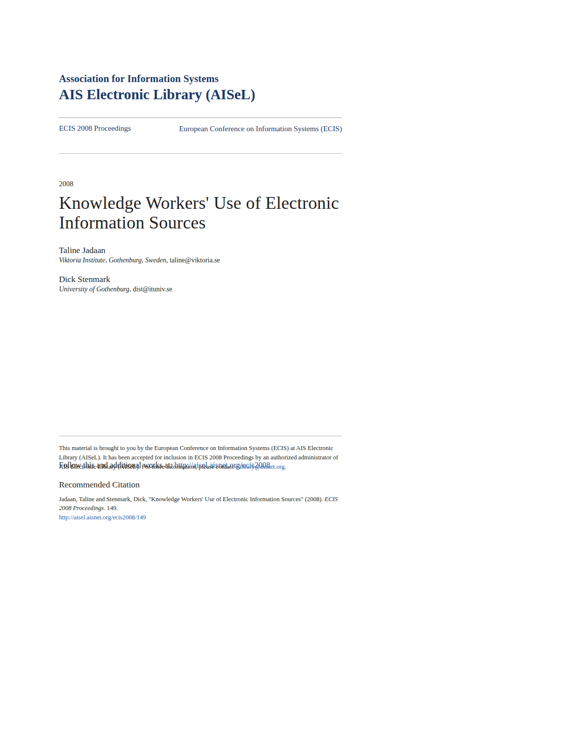Association for Information Systems
AIS Electronic Library (AISeL)
ECIS 2008 Proceedings
European Conference on Information Systems (ECIS)
2008
Knowledge Workers' Use of Electronic Information Sources
Taline Jadaan
Viktoria Institute, Gothenburg, Sweden, taline@viktoria.se
Dick Stenmark
University of Gothenburg, dist@ituniv.se
Follow this and additional works at: http://aisel.aisnet.org/ecis2008
Recommended Citation
Jadaan, Taline and Stenmark, Dick, "Knowledge Workers' Use of Electronic Information Sources" (2008). ECIS 2008 Proceedings. 149.
http://aisel.aisnet.org/ecis2008/149
This material is brought to you by the European Conference on Information Systems (ECIS) at AIS Electronic Library (AISeL). It has been accepted for inclusion in ECIS 2008 Proceedings by an authorized administrator of AIS Electronic Library (AISeL). For more information, please contact elibrary@aisnet.org.